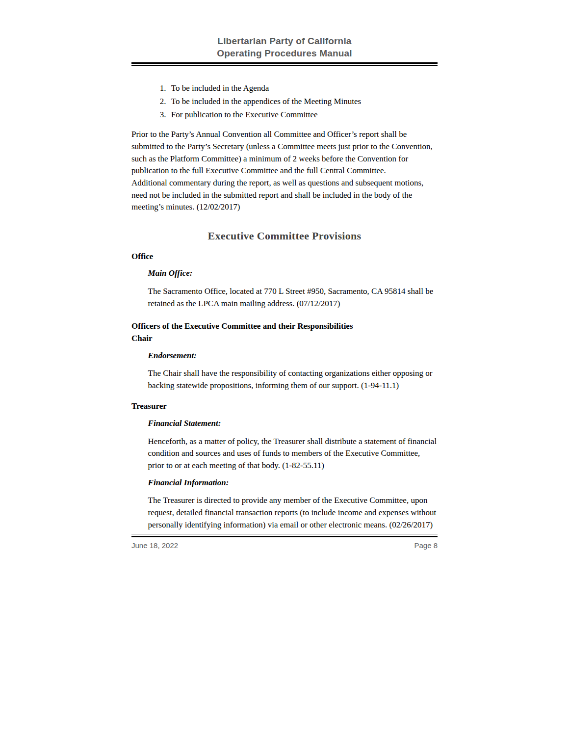Libertarian Party of California
Operating Procedures Manual
To be included in the Agenda
To be included in the appendices of the Meeting Minutes
For publication to the Executive Committee
Prior to the Party’s Annual Convention all Committee and Officer’s report shall be submitted to the Party’s Secretary (unless a Committee meets just prior to the Convention, such as the Platform Committee) a minimum of 2 weeks before the Convention for publication to the full Executive Committee and the full Central Committee.
Additional commentary during the report, as well as questions and subsequent motions, need not be included in the submitted report and shall be included in the body of the meeting’s minutes. (12/02/2017)
Executive Committee Provisions
Office
Main Office:
The Sacramento Office, located at 770 L Street #950, Sacramento, CA 95814 shall be retained as the LPCA main mailing address. (07/12/2017)
Officers of the Executive Committee and their Responsibilities
Chair
Endorsement:
The Chair shall have the responsibility of contacting organizations either opposing or backing statewide propositions, informing them of our support. (1-94-11.1)
Treasurer
Financial Statement:
Henceforth, as a matter of policy, the Treasurer shall distribute a statement of financial condition and sources and uses of funds to members of the Executive Committee, prior to or at each meeting of that body. (1-82-55.11)
Financial Information:
The Treasurer is directed to provide any member of the Executive Committee, upon request, detailed financial transaction reports (to include income and expenses without personally identifying information) via email or other electronic means. (02/26/2017)
June 18, 2022 Page 8